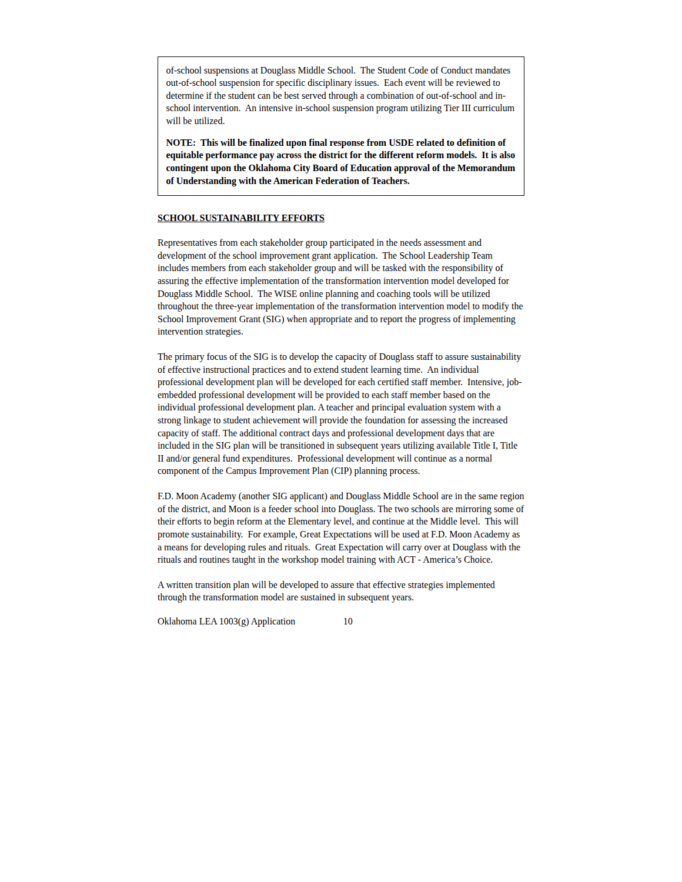of-school suspensions at Douglass Middle School. The Student Code of Conduct mandates out-of-school suspension for specific disciplinary issues. Each event will be reviewed to determine if the student can be best served through a combination of out-of-school and in-school intervention. An intensive in-school suspension program utilizing Tier III curriculum will be utilized.
NOTE: This will be finalized upon final response from USDE related to definition of equitable performance pay across the district for the different reform models. It is also contingent upon the Oklahoma City Board of Education approval of the Memorandum of Understanding with the American Federation of Teachers.
SCHOOL SUSTAINABILITY EFFORTS
Representatives from each stakeholder group participated in the needs assessment and development of the school improvement grant application. The School Leadership Team includes members from each stakeholder group and will be tasked with the responsibility of assuring the effective implementation of the transformation intervention model developed for Douglass Middle School. The WISE online planning and coaching tools will be utilized throughout the three-year implementation of the transformation intervention model to modify the School Improvement Grant (SIG) when appropriate and to report the progress of implementing intervention strategies.
The primary focus of the SIG is to develop the capacity of Douglass staff to assure sustainability of effective instructional practices and to extend student learning time. An individual professional development plan will be developed for each certified staff member. Intensive, job-embedded professional development will be provided to each staff member based on the individual professional development plan. A teacher and principal evaluation system with a strong linkage to student achievement will provide the foundation for assessing the increased capacity of staff. The additional contract days and professional development days that are included in the SIG plan will be transitioned in subsequent years utilizing available Title I, Title II and/or general fund expenditures. Professional development will continue as a normal component of the Campus Improvement Plan (CIP) planning process.
F.D. Moon Academy (another SIG applicant) and Douglass Middle School are in the same region of the district, and Moon is a feeder school into Douglass. The two schools are mirroring some of their efforts to begin reform at the Elementary level, and continue at the Middle level. This will promote sustainability. For example, Great Expectations will be used at F.D. Moon Academy as a means for developing rules and rituals. Great Expectation will carry over at Douglass with the rituals and routines taught in the workshop model training with ACT - America’s Choice.
A written transition plan will be developed to assure that effective strategies implemented through the transformation model are sustained in subsequent years.
Oklahoma LEA 1003(g) Application 10